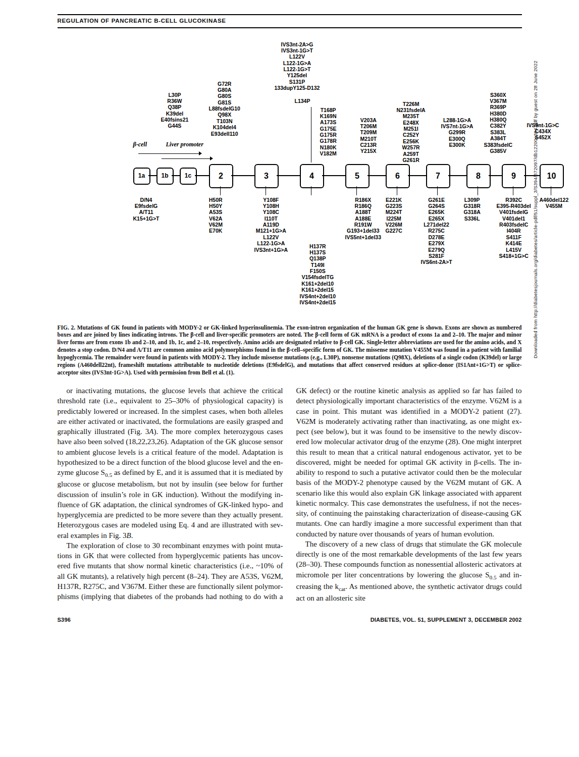Downloaded from http://diabetesjournals.org/diabetes/article-pdf/51/suppl_3/S394/372097/db12200s394.pdf by guest on 28 June 2022
Regulation of Pancreatic β-Cell Glucokinase
IVS3nt-2A>G
IVS3nt-1G>T
L122V
L122-1G>A
L122-1G>T
Y125del
S131P
133dupY125-D132
L134P
G72R
G80A
G80S
G81S
L88fsdelG10
Q98X
T103N
K104del4
E93delI110
L30P
R36W
Q38P
K39del
E40fsins21
G44S
T168P
K169N
A173S
G175E
G175R
G178R
N180K
V182M
V203A
T206M
T209M
M210T
C213R
Y215X
T226M
N231fsdelA
M235T
E248X
M251I
C252Y
E256K
W257R
A259T
G261R
L288-1G>A
IVS7nt-1G>A
G299R
E300Q
E300K
S360X
V367M
R369P
H380D
H380Q
C382Y
S383L
A384T
S383fsdelC
G385V
IVS9nt-1G>C
C434X
S452X
β-cell
Liver promoter
1a
1b
1c
2
3
4
5
6
7
8
9
10
D/N4
E9fsdelG
A/T11
K15+1G>T
H50R
H50Y
A53S
V62A
V62M
E70K
Y108F
Y108H
Y108C
I110T
A119D
M121+1G>A
L122V
L122-1G>A
IVS3nt+1G>A
H137R
H137S
Q138P
T149I
F150S
V154fsdelTG
K161+2del10
K161+2del15
IVS4nt+2del10
IVS4nt+2del15
R186X
R186Q
A188T
A188E
R191W
G193+1del33
IVS5nt+1del33
E221K
G223S
M224T
I225M
V226M
G227C
G261E
G264S
E265K
E265X
L271del22
R275C
D278E
E279X
E279Q
S281F
IVS6nt-2A>T
L309P
G318R
G318A
S336L
R392C
E395-R403del
V401fsdelG
V401del1
R403fsdelC
I404R
S411F
K414E
L415V
S418+1G>C
A460del122
V455M
FIG. 2. Mutations of GK found in patients with MODY-2 or GK-linked hyperinsulinemia. The exon-intron organization of the human GK gene is shown. Exons are shown as numbered boxes and are joined by lines indicating introns. The β-cell and liver-specific promoters are noted. The β-cell form of GK mRNA is a product of exons 1a and 2–10. The major and minor liver forms are from exons 1b and 2–10, and 1b, 1c, and 2–10, respectively. Amino acids are designated relative to β-cell GK. Single-letter abbreviations are used for the amino acids, and X denotes a stop codon. D/N4 and A/T11 are common amino acid polymorphisms found in the β-cell–specific form of GK. The missense mutation V455M was found in a patient with familial hypoglycemia. The remainder were found in patients with MODY-2. They include missense mutations (e.g., L30P), nonsense mutations (Q98X), deletions of a single codon (K39del) or large regions (A460dell22nt), frameshift mutations attributable to nucleotide deletions (E9fsdelG), and mutations that affect conserved residues at splice-donor (IS1Ant+1G>T) or splice-acceptor sites (IVS3nt-1G>A). Used with permission from Bell et al. (1).
or inactivating mutations, the glucose levels that achieve the critical threshold rate (i.e., equivalent to 25–30% of physiological capacity) is predictably lowered or increased. In the simplest cases, when both alleles are either activated or inactivated, the formulations are easily grasped and graphically illustrated (Fig. 3A). The more complex heterozygous cases have also been solved (18,22,23,26). Adaptation of the GK glucose sensor to ambient glucose levels is a critical feature of the model. Adaptation is hypothesized to be a direct function of the blood glucose level and the enzyme glucose S0.5 as defined by E, and it is assumed that it is mediated by glucose or glucose metabolism, but not by insulin (see below for further discussion of insulin’s role in GK induction). Without the modifying influence of GK adaptation, the clinical syndromes of GK-linked hypo- and hyperglycemia are predicted to be more severe than they actually present. Heterozygous cases are modeled using Eq. 4 and are illustrated with several examples in Fig. 3B.
The exploration of close to 30 recombinant enzymes with point mutations in GK that were collected from hyperglycemic patients has uncovered five mutants that show normal kinetic characteristics (i.e., ~10% of all GK mutants), a relatively high percent (8–24). They are A53S, V62M, H137R, R275C, and V367M. Either these are functionally silent polymorphisms (implying that diabetes of the probands had nothing to do with a GK defect) or the routine kinetic analysis as applied so far has failed to detect physiologically important characteristics of the enzyme. V62M is a case in point. This mutant was identified in a MODY-2 patient (27). V62M is moderately activating rather than inactivating, as one might expect (see below), but it was found to be insensitive to the newly discovered low molecular activator drug of the enzyme (28). One might interpret this result to mean that a critical natural endogenous activator, yet to be discovered, might be needed for optimal GK activity in β-cells. The inability to respond to such a putative activator could then be the molecular basis of the MODY-2 phenotype caused by the V62M mutant of GK. A scenario like this would also explain GK linkage associated with apparent kinetic normalcy. This case demonstrates the usefulness, if not the necessity, of continuing the painstaking characterization of disease-causing GK mutants. One can hardly imagine a more successful experiment than that conducted by nature over thousands of years of human evolution.
The discovery of a new class of drugs that stimulate the GK molecule directly is one of the most remarkable developments of the last few years (28–30). These compounds function as nonessential allosteric activators at micromole per liter concentrations by lowering the glucose S0.5 and increasing the kcat. As mentioned above, the synthetic activator drugs could act on an allosteric site
S396
DIABETES, VOL. 51, SUPPLEMENT 3, DECEMBER 2002